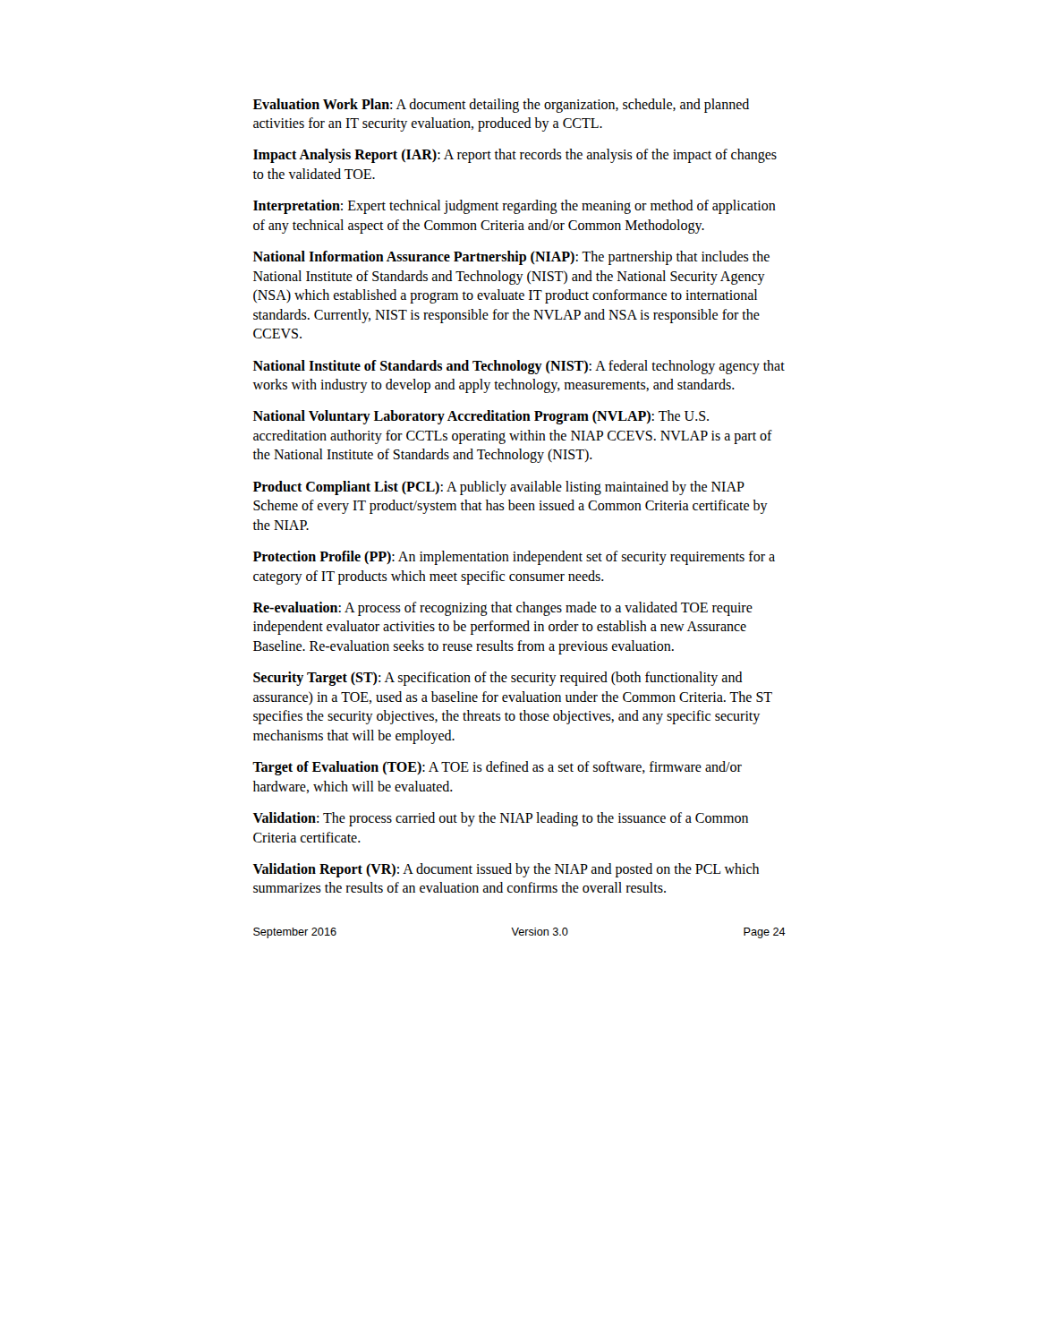Evaluation Work Plan: A document detailing the organization, schedule, and planned activities for an IT security evaluation, produced by a CCTL.
Impact Analysis Report (IAR): A report that records the analysis of the impact of changes to the validated TOE.
Interpretation: Expert technical judgment regarding the meaning or method of application of any technical aspect of the Common Criteria and/or Common Methodology.
National Information Assurance Partnership (NIAP): The partnership that includes the National Institute of Standards and Technology (NIST) and the National Security Agency (NSA) which established a program to evaluate IT product conformance to international standards. Currently, NIST is responsible for the NVLAP and NSA is responsible for the CCEVS.
National Institute of Standards and Technology (NIST): A federal technology agency that works with industry to develop and apply technology, measurements, and standards.
National Voluntary Laboratory Accreditation Program (NVLAP): The U.S. accreditation authority for CCTLs operating within the NIAP CCEVS. NVLAP is a part of the National Institute of Standards and Technology (NIST).
Product Compliant List (PCL): A publicly available listing maintained by the NIAP Scheme of every IT product/system that has been issued a Common Criteria certificate by the NIAP.
Protection Profile (PP): An implementation independent set of security requirements for a category of IT products which meet specific consumer needs.
Re-evaluation: A process of recognizing that changes made to a validated TOE require independent evaluator activities to be performed in order to establish a new Assurance Baseline. Re-evaluation seeks to reuse results from a previous evaluation.
Security Target (ST): A specification of the security required (both functionality and assurance) in a TOE, used as a baseline for evaluation under the Common Criteria. The ST specifies the security objectives, the threats to those objectives, and any specific security mechanisms that will be employed.
Target of Evaluation (TOE): A TOE is defined as a set of software, firmware and/or hardware, which will be evaluated.
Validation: The process carried out by the NIAP leading to the issuance of a Common Criteria certificate.
Validation Report (VR): A document issued by the NIAP and posted on the PCL which summarizes the results of an evaluation and confirms the overall results.
September 2016
Version 3.0
Page 24